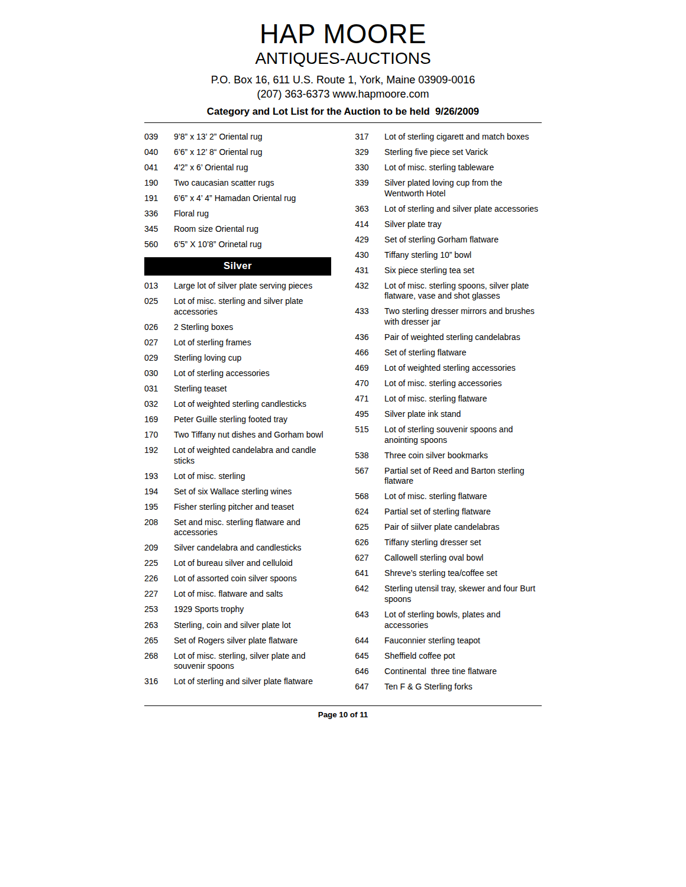HAP MOORE
ANTIQUES-AUCTIONS
P.O. Box 16, 611 U.S. Route 1, York, Maine 03909-0016
(207) 363-6373 www.hapmoore.com
Category and Lot List for the Auction to be held 9/26/2009
| 039 | 9’8” x 13’ 2” Oriental rug |
| 040 | 6’6” x 12’ 8“ Oriental rug |
| 041 | 4’2” x 6’ Oriental rug |
| 190 | Two caucasian scatter rugs |
| 191 | 6’6” x 4’ 4” Hamadan Oriental rug |
| 336 | Floral rug |
| 345 | Room size Oriental rug |
| 560 | 6’5” X 10’8” Orinetal rug |
Silver
| 013 | Large lot of silver plate serving pieces |
| 025 | Lot of misc. sterling and silver plate accessories |
| 026 | 2 Sterling boxes |
| 027 | Lot of sterling frames |
| 029 | Sterling loving cup |
| 030 | Lot of sterling accessories |
| 031 | Sterling teaset |
| 032 | Lot of weighted sterling candlesticks |
| 169 | Peter Guille sterling footed tray |
| 170 | Two Tiffany nut dishes and Gorham bowl |
| 192 | Lot of weighted candelabra and candle sticks |
| 193 | Lot of misc. sterling |
| 194 | Set of six Wallace sterling wines |
| 195 | Fisher sterling pitcher and teaset |
| 208 | Set and misc. sterling flatware and accessories |
| 209 | Silver candelabra and candlesticks |
| 225 | Lot of bureau silver and celluloid |
| 226 | Lot of assorted coin silver spoons |
| 227 | Lot of misc. flatware and salts |
| 253 | 1929 Sports trophy |
| 263 | Sterling, coin and silver plate lot |
| 265 | Set of Rogers silver plate flatware |
| 268 | Lot of misc. sterling, silver plate and souvenir spoons |
| 316 | Lot of sterling and silver plate flatware |
| 317 | Lot of sterling cigarett and match boxes |
| 329 | Sterling five piece set Varick |
| 330 | Lot of misc. sterling tableware |
| 339 | Silver plated loving cup from the Wentworth Hotel |
| 363 | Lot of sterling and silver plate accessories |
| 414 | Silver plate tray |
| 429 | Set of sterling Gorham flatware |
| 430 | Tiffany sterling 10” bowl |
| 431 | Six piece sterling tea set |
| 432 | Lot of misc. sterling spoons, silver plate flatware, vase and shot glasses |
| 433 | Two sterling dresser mirrors and brushes with dresser jar |
| 436 | Pair of weighted sterling candelabras |
| 466 | Set of sterling flatware |
| 469 | Lot of weighted sterling accessories |
| 470 | Lot of misc. sterling accessories |
| 471 | Lot of misc. sterling flatware |
| 495 | Silver plate ink stand |
| 515 | Lot of sterling souvenir spoons and anointing spoons |
| 538 | Three coin silver bookmarks |
| 567 | Partial set of Reed and Barton sterling flatware |
| 568 | Lot of misc. sterling flatware |
| 624 | Partial set of sterling flatware |
| 625 | Pair of siilver plate candelabras |
| 626 | Tiffany sterling dresser set |
| 627 | Callowell sterling oval bowl |
| 641 | Shreve’s sterling tea/coffee set |
| 642 | Sterling utensil tray, skewer and four Burt spoons |
| 643 | Lot of sterling bowls, plates and accessories |
| 644 | Fauconnier sterling teapot |
| 645 | Sheffield coffee pot |
| 646 | Continental three tine flatware |
| 647 | Ten F & G Sterling forks |
Page 10 of 11